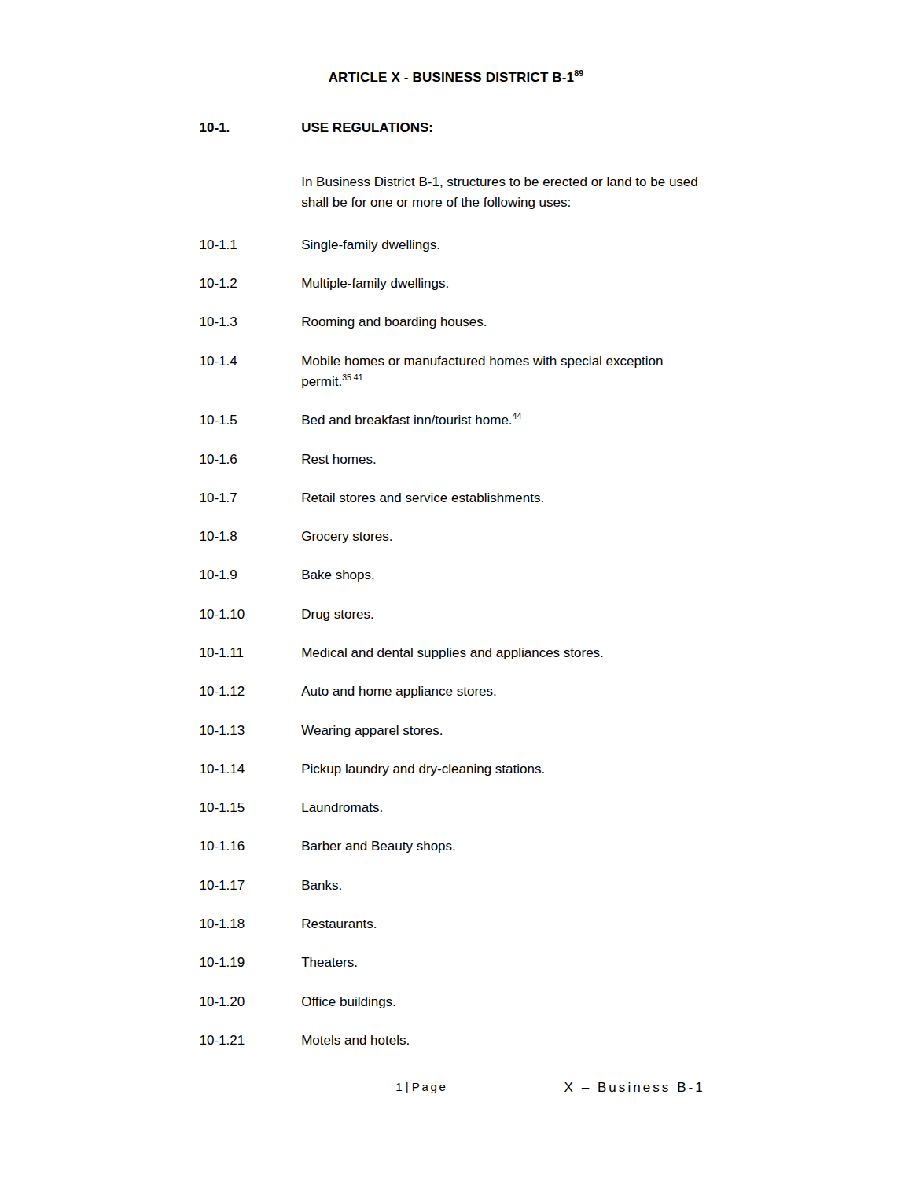ARTICLE X - BUSINESS DISTRICT B-189
10-1. USE REGULATIONS:
In Business District B-1, structures to be erected or land to be used shall be for one or more of the following uses:
10-1.1 Single-family dwellings.
10-1.2 Multiple-family dwellings.
10-1.3 Rooming and boarding houses.
10-1.4 Mobile homes or manufactured homes with special exception permit.35 41
10-1.5 Bed and breakfast inn/tourist home.44
10-1.6 Rest homes.
10-1.7 Retail stores and service establishments.
10-1.8 Grocery stores.
10-1.9 Bake shops.
10-1.10 Drug stores.
10-1.11 Medical and dental supplies and appliances stores.
10-1.12 Auto and home appliance stores.
10-1.13 Wearing apparel stores.
10-1.14 Pickup laundry and dry-cleaning stations.
10-1.15 Laundromats.
10-1.16 Barber and Beauty shops.
10-1.17 Banks.
10-1.18 Restaurants.
10-1.19 Theaters.
10-1.20 Office buildings.
10-1.21 Motels and hotels.
1 | Page X – Business B-1